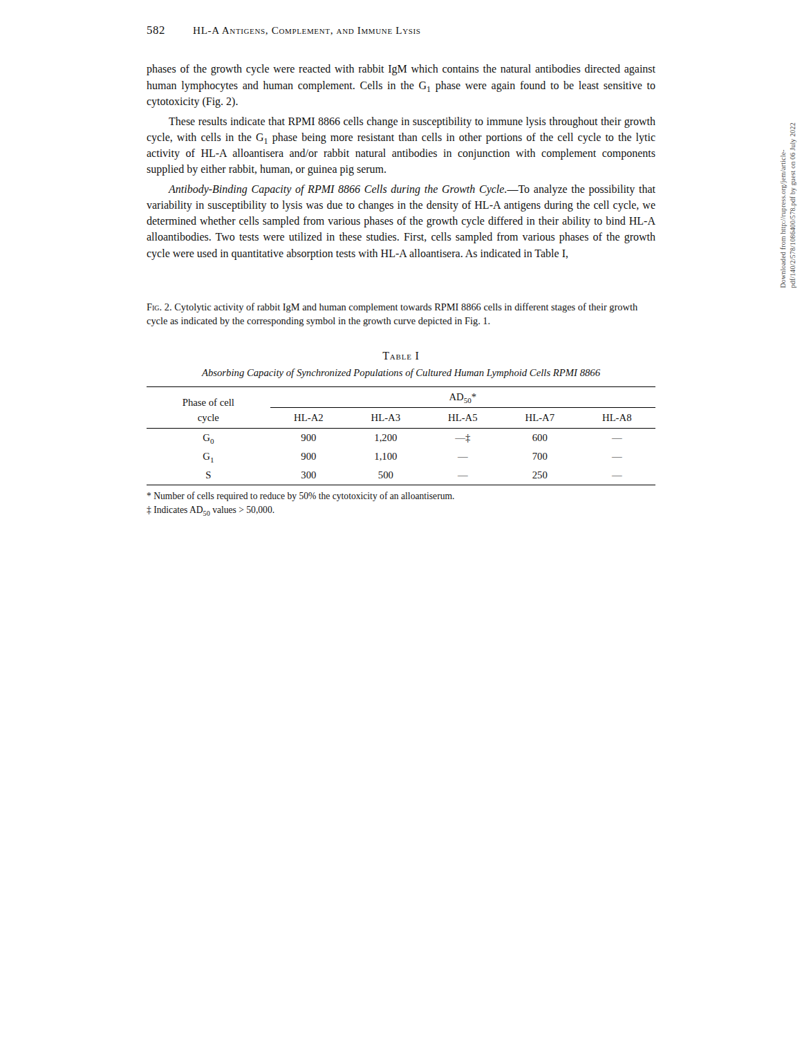Downloaded from http://rupress.org/jem/article-pdf/140/2/578/1086400/578.pdf by guest on 06 July 2022
582 HL-A Antigens, Complement, and Immune Lysis
phases of the growth cycle were reacted with rabbit IgM which contains the natural antibodies directed against human lymphocytes and human complement. Cells in the G1 phase were again found to be least sensitive to cytotoxicity (Fig. 2).
These results indicate that RPMI 8866 cells change in susceptibility to immune lysis throughout their growth cycle, with cells in the G1 phase being more resistant than cells in other portions of the cell cycle to the lytic activity of HL-A alloantisera and/or rabbit natural antibodies in conjunction with complement components supplied by either rabbit, human, or guinea pig serum.
Antibody-Binding Capacity of RPMI 8866 Cells during the Growth Cycle.—To analyze the possibility that variability in susceptibility to lysis was due to changes in the density of HL-A antigens during the cell cycle, we determined whether cells sampled from various phases of the growth cycle differed in their ability to bind HL-A alloantibodies. Two tests were utilized in these studies. First, cells sampled from various phases of the growth cycle were used in quantitative absorption tests with HL-A alloantisera. As indicated in Table I,
Fig. 2. Cytolytic activity of rabbit IgM and human complement towards RPMI 8866 cells in different stages of their growth cycle as indicated by the corresponding symbol in the growth curve depicted in Fig. 1.
Table I
Absorbing Capacity of Synchronized Populations of Cultured Human Lymphoid Cells RPMI 8866
| Phase of cell cycle | AD 50 * |
| --- | --- |
| HL-A2 | HL-A3 | HL-A5 | HL-A7 | HL-A8 |
| G 0 | 900 | 1,200 | —‡ | 600 | — |
| G 1 | 900 | 1,100 | — | 700 | — |
| S | 300 | 500 | — | 250 | — |
* Number of cells required to reduce by 50% the cytotoxicity of an alloantiserum.
‡ Indicates AD50 values > 50,000.